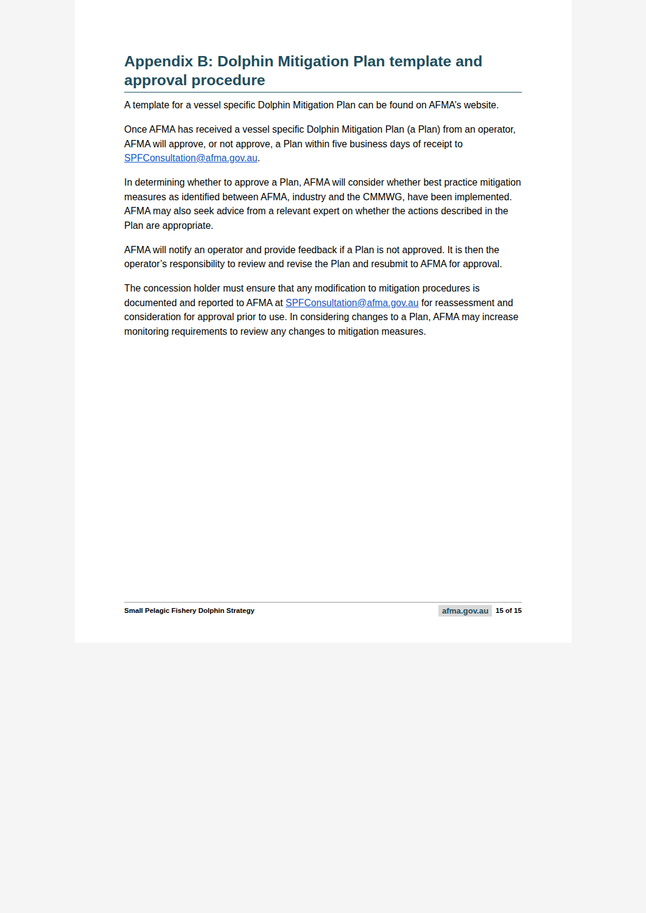Appendix B: Dolphin Mitigation Plan template and approval procedure
A template for a vessel specific Dolphin Mitigation Plan can be found on AFMA’s website.
Once AFMA has received a vessel specific Dolphin Mitigation Plan (a Plan) from an operator, AFMA will approve, or not approve, a Plan within five business days of receipt to SPFConsultation@afma.gov.au.
In determining whether to approve a Plan, AFMA will consider whether best practice mitigation measures as identified between AFMA, industry and the CMMWG, have been implemented. AFMA may also seek advice from a relevant expert on whether the actions described in the Plan are appropriate.
AFMA will notify an operator and provide feedback if a Plan is not approved. It is then the operator’s responsibility to review and revise the Plan and resubmit to AFMA for approval.
The concession holder must ensure that any modification to mitigation procedures is documented and reported to AFMA at SPFConsultation@afma.gov.au for reassessment and consideration for approval prior to use. In considering changes to a Plan, AFMA may increase monitoring requirements to review any changes to mitigation measures.
Small Pelagic Fishery Dolphin Strategy
afma.gov.au 15 of 15